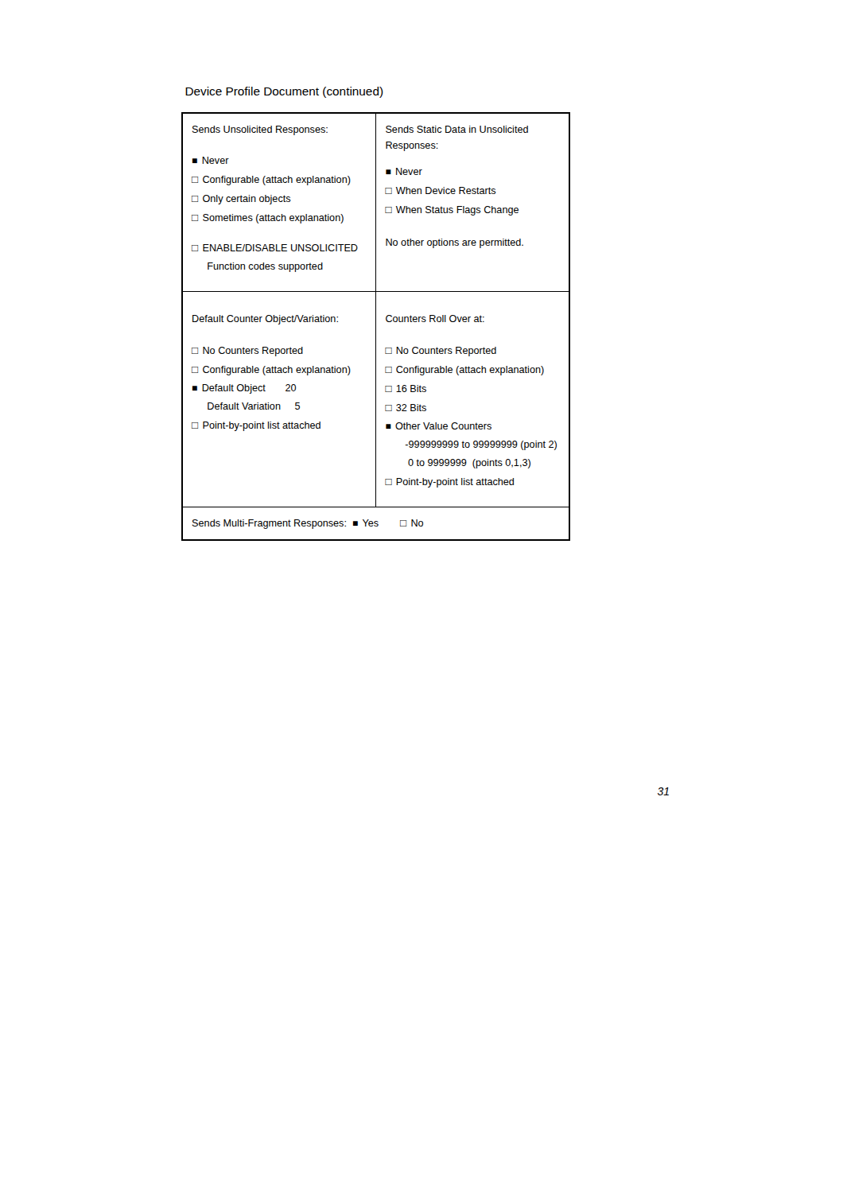Device Profile Document (continued)
| Sends Unsolicited Responses: Never Configurable (attach explanation) Only certain objects Sometimes (attach explanation) ENABLE/DISABLE UNSOLICITED Function codes supported | Sends Static Data in Unsolicited Responses: Never When Device Restarts When Status Flags Change No other options are permitted. |
| Default Counter Object/Variation: No Counters Reported Configurable (attach explanation) Default Object 20 Default Variation 5 Point-by-point list attached | Counters Roll Over at: No Counters Reported Configurable (attach explanation) 16 Bits 32 Bits Other Value Counters -999999999 to 99999999 (point 2) 0 to 9999999 (points 0,1,3) Point-by-point list attached |
| Sends Multi-Fragment Responses: Yes No |
31